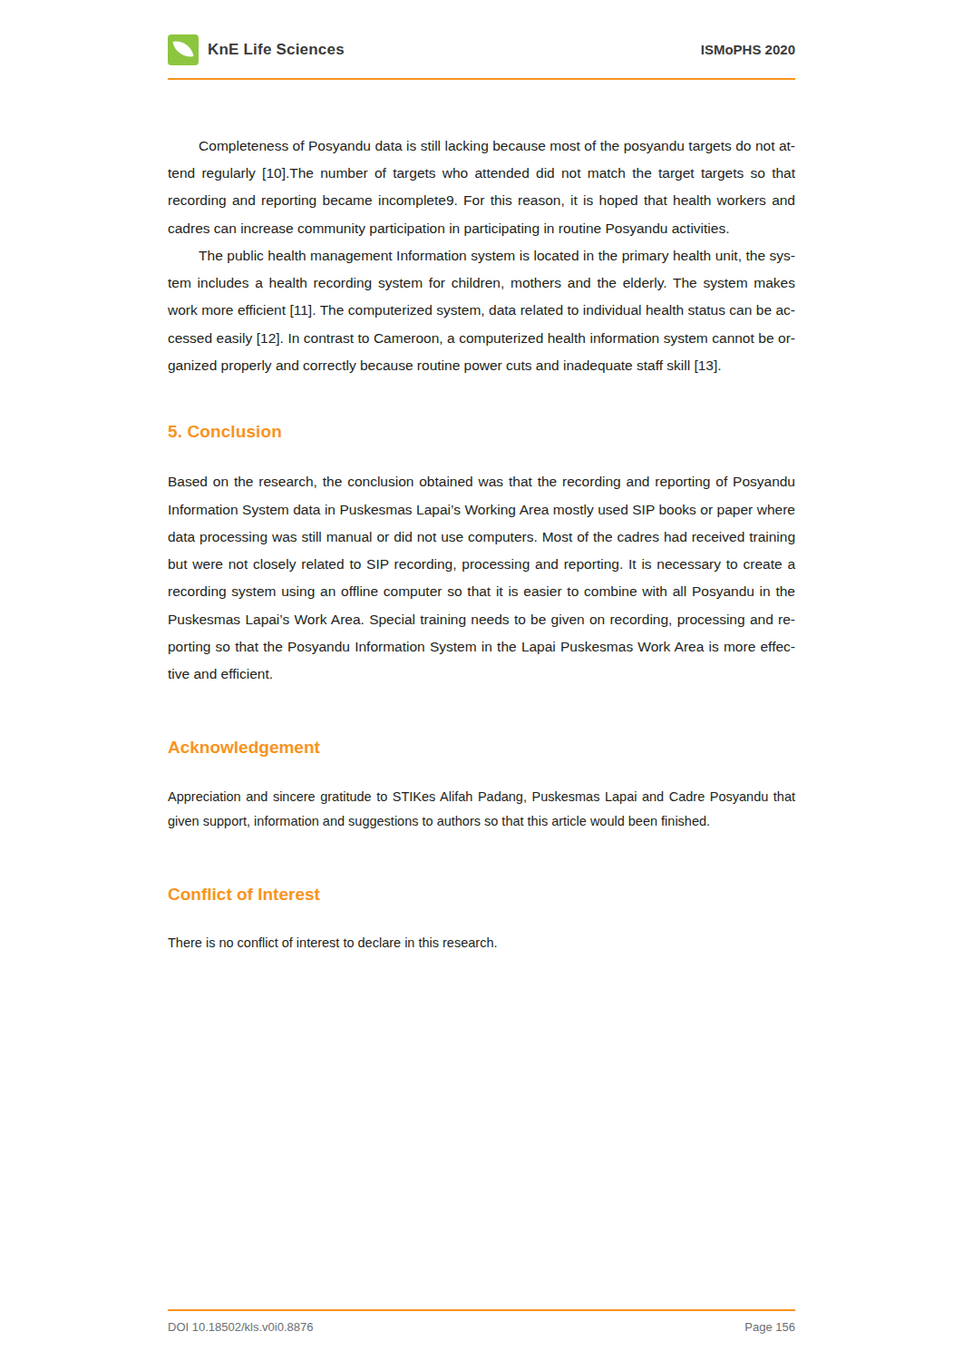KnE Life Sciences
ISMoPHS 2020
Completeness of Posyandu data is still lacking because most of the posyandu targets do not attend regularly [10].The number of targets who attended did not match the target targets so that recording and reporting became incomplete9. For this reason, it is hoped that health workers and cadres can increase community participation in participating in routine Posyandu activities.
The public health management Information system is located in the primary health unit, the system includes a health recording system for children, mothers and the elderly. The system makes work more efficient [11]. The computerized system, data related to individual health status can be accessed easily [12]. In contrast to Cameroon, a computerized health information system cannot be organized properly and correctly because routine power cuts and inadequate staff skill [13].
5. Conclusion
Based on the research, the conclusion obtained was that the recording and reporting of Posyandu Information System data in Puskesmas Lapai’s Working Area mostly used SIP books or paper where data processing was still manual or did not use computers. Most of the cadres had received training but were not closely related to SIP recording, processing and reporting. It is necessary to create a recording system using an offline computer so that it is easier to combine with all Posyandu in the Puskesmas Lapai’s Work Area. Special training needs to be given on recording, processing and reporting so that the Posyandu Information System in the Lapai Puskesmas Work Area is more effective and efficient.
Acknowledgement
Appreciation and sincere gratitude to STIKes Alifah Padang, Puskesmas Lapai and Cadre Posyandu that given support, information and suggestions to authors so that this article would been finished.
Conflict of Interest
There is no conflict of interest to declare in this research.
DOI 10.18502/kls.v0i0.8876 Page 156